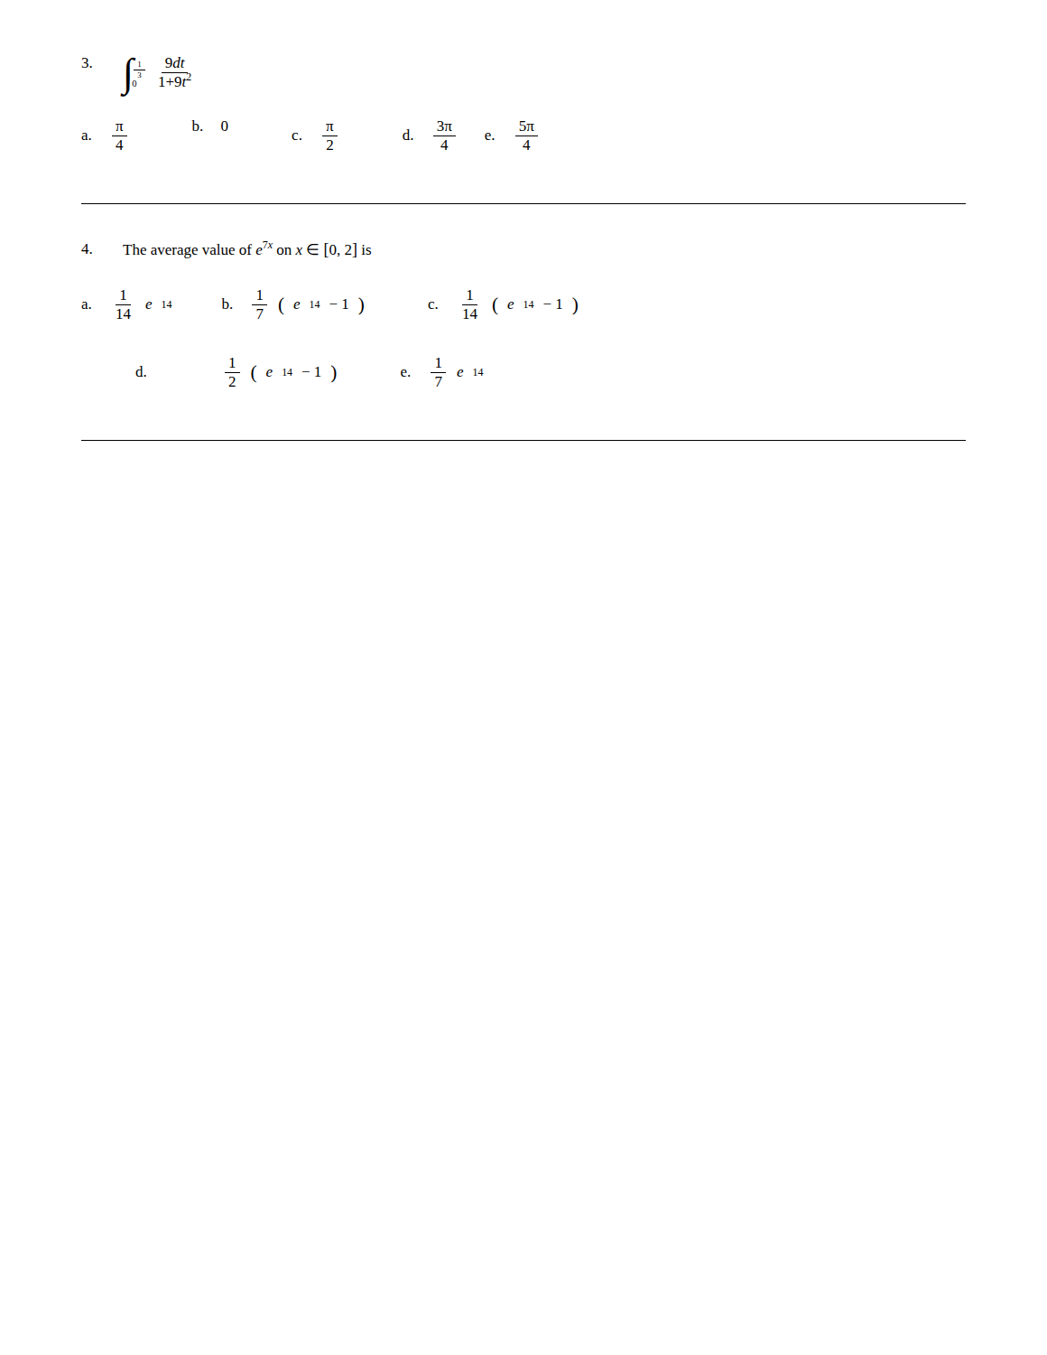3. ∫ 13 0 9dt 1+9t2
a. π 4 b. 0 c. π 2 d. 3π 4 e. 5π 4
4. The average value of e7x on x ∈ [0, 2] is
a. 114 e14 b. 17(e14 − 1) c. 114(e14 − 1)
d. 12(e14 − 1) e. 17 e14